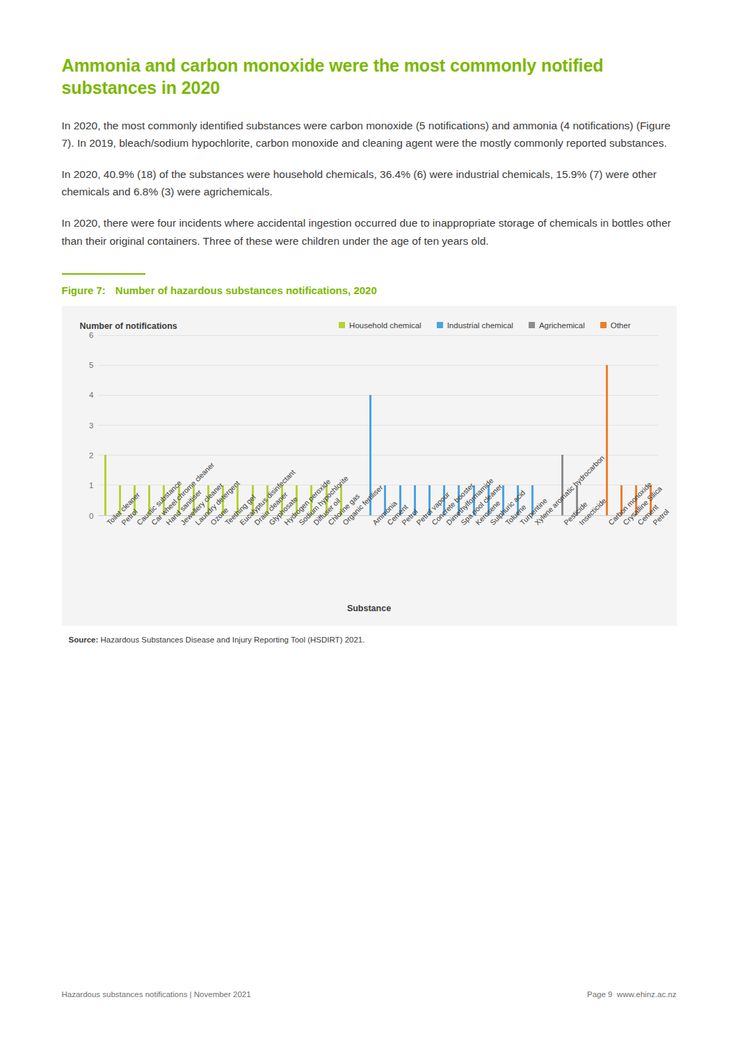Ammonia and carbon monoxide were the most commonly notified
substances in 2020
In 2020, the most commonly identified substances were carbon monoxide (5 notifications) and ammonia (4 notifications) (Figure 7). In 2019, bleach/sodium hypochlorite, carbon monoxide and cleaning agent were the mostly commonly reported substances.
In 2020, 40.9% (18) of the substances were household chemicals, 36.4% (6) were industrial chemicals, 15.9% (7) were other chemicals and 6.8% (3) were agrichemicals.
In 2020, there were four incidents where accidental ingestion occurred due to inappropriate storage of chemicals in bottles other than their original containers. Three of these were children under the age of ten years old.
Figure 7: Number of hazardous substances notifications, 2020
Number of notifications
Household chemical Industrial chemical Agrichemical Other
6
5
4
3
2
1
0
Toilet cleaner
Petrol
Caustic substance
Car wheel chrome cleaner
Hand sanitiser
Jewellery cleaner
Laundry detergent
Ozone
Teething gel
Eucalyptus disinfectant
Drain cleaner
Glyphosate
Hydrogen peroxide
Sodium hypochlorite
Diffuser oil
Chlorine gas
Organic fertiliser
Ammonia
Cement
Petrol
Petrol vapour
Concrete booster
Dimethylformamide
Spa pool cleaner
Kerosene
Sulphuric acid
Toluene
Turpentine
Xylene aromatic hydrocarbon
Pesticide
Insecticide
Carbon monoxide
Crysalline Silica
Cement
Petrol
Substance
Source: Hazardous Substances Disease and Injury Reporting Tool (HSDIRT) 2021.
Hazardous substances notifications | November 2021
Page 9 www.ehinz.ac.nz